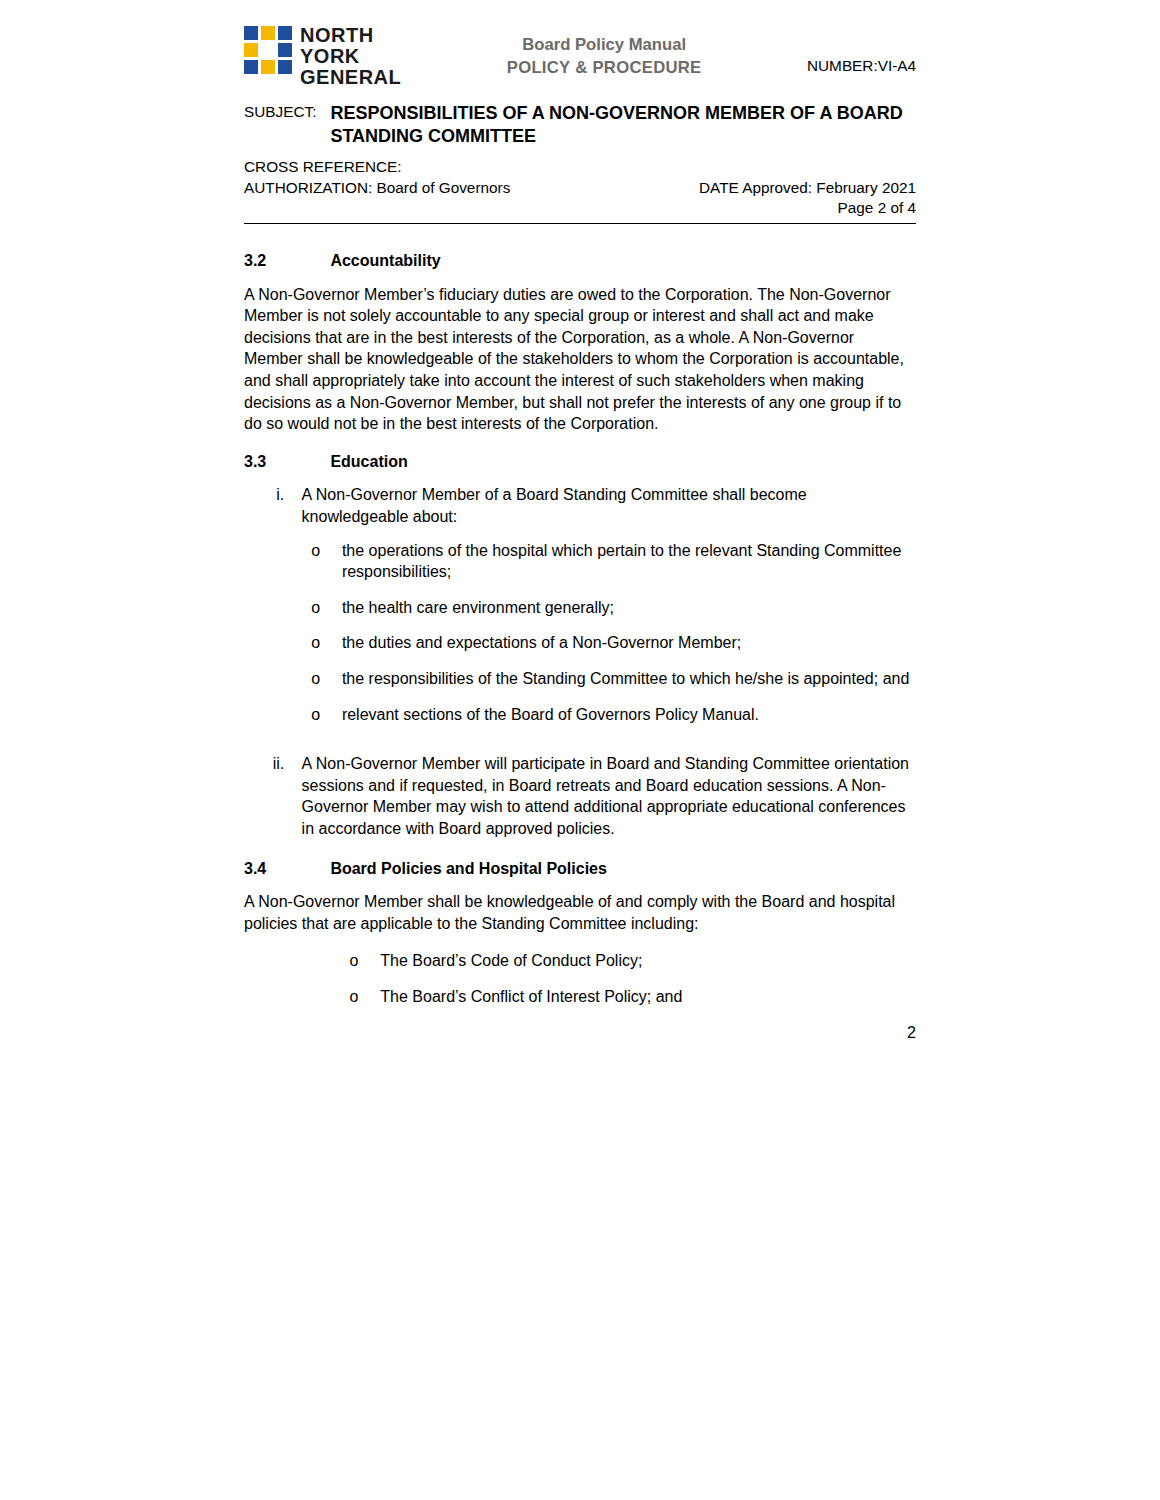NORTH
YORK
GENERAL
Board Policy Manual
POLICY & PROCEDURE
NUMBER:VI-A4
SUBJECT:
RESPONSIBILITIES OF A NON-GOVERNOR MEMBER OF A BOARD STANDING COMMITTEE
CROSS REFERENCE:
AUTHORIZATION: Board of Governors DATE Approved: February 2021
Page 2 of 4
3.2 Accountability
A Non-Governor Member’s fiduciary duties are owed to the Corporation. The Non-Governor Member is not solely accountable to any special group or interest and shall act and make decisions that are in the best interests of the Corporation, as a whole. A Non-Governor Member shall be knowledgeable of the stakeholders to whom the Corporation is accountable, and shall appropriately take into account the interest of such stakeholders when making decisions as a Non-Governor Member, but shall not prefer the interests of any one group if to do so would not be in the best interests of the Corporation.
3.3 Education
i.
A Non-Governor Member of a Board Standing Committee shall become knowledgeable about:
o
the operations of the hospital which pertain to the relevant Standing Committee responsibilities;
o
the health care environment generally;
o
the duties and expectations of a Non-Governor Member;
o
the responsibilities of the Standing Committee to which he/she is appointed; and
o
relevant sections of the Board of Governors Policy Manual.
ii.
A Non-Governor Member will participate in Board and Standing Committee orientation sessions and if requested, in Board retreats and Board education sessions. A Non-Governor Member may wish to attend additional appropriate educational conferences in accordance with Board approved policies.
3.4 Board Policies and Hospital Policies
A Non-Governor Member shall be knowledgeable of and comply with the Board and hospital policies that are applicable to the Standing Committee including:
o
The Board’s Code of Conduct Policy;
o
The Board’s Conflict of Interest Policy; and
2